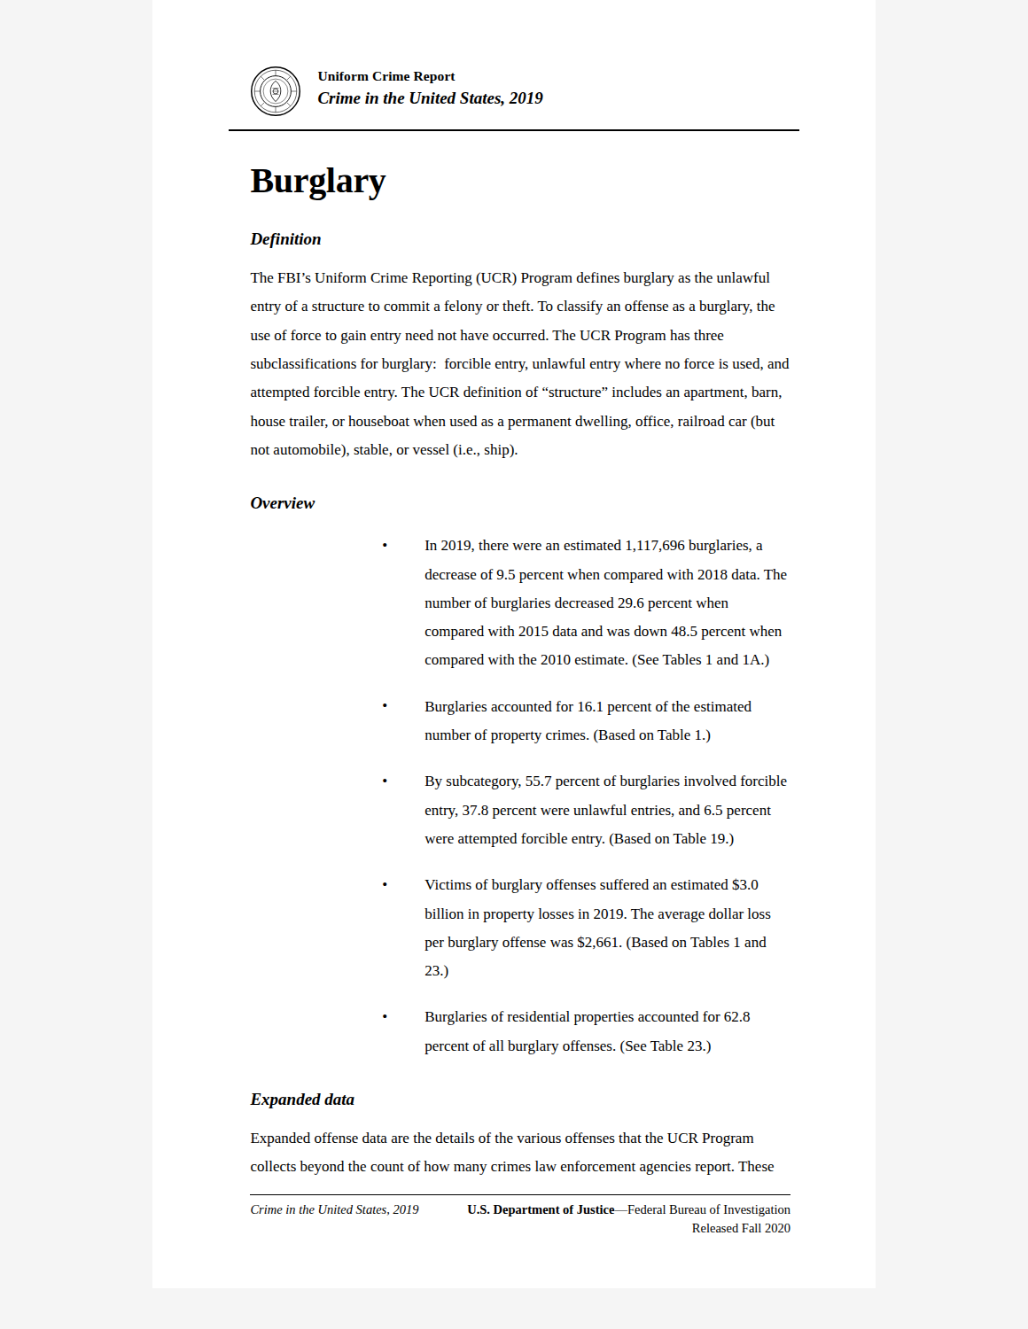Uniform Crime Report
Crime in the United States, 2019
Burglary
Definition
The FBI’s Uniform Crime Reporting (UCR) Program defines burglary as the unlawful entry of a structure to commit a felony or theft. To classify an offense as a burglary, the use of force to gain entry need not have occurred. The UCR Program has three subclassifications for burglary: forcible entry, unlawful entry where no force is used, and attempted forcible entry. The UCR definition of “structure” includes an apartment, barn, house trailer, or houseboat when used as a permanent dwelling, office, railroad car (but not automobile), stable, or vessel (i.e., ship).
Overview
In 2019, there were an estimated 1,117,696 burglaries, a decrease of 9.5 percent when compared with 2018 data. The number of burglaries decreased 29.6 percent when compared with 2015 data and was down 48.5 percent when compared with the 2010 estimate. (See Tables 1 and 1A.)
Burglaries accounted for 16.1 percent of the estimated number of property crimes. (Based on Table 1.)
By subcategory, 55.7 percent of burglaries involved forcible entry, 37.8 percent were unlawful entries, and 6.5 percent were attempted forcible entry. (Based on Table 19.)
Victims of burglary offenses suffered an estimated $3.0 billion in property losses in 2019. The average dollar loss per burglary offense was $2,661. (Based on Tables 1 and 23.)
Burglaries of residential properties accounted for 62.8 percent of all burglary offenses. (See Table 23.)
Expanded data
Expanded offense data are the details of the various offenses that the UCR Program collects beyond the count of how many crimes law enforcement agencies report. These
Crime in the United States, 2019
U.S. Department of Justice—Federal Bureau of Investigation
Released Fall 2020